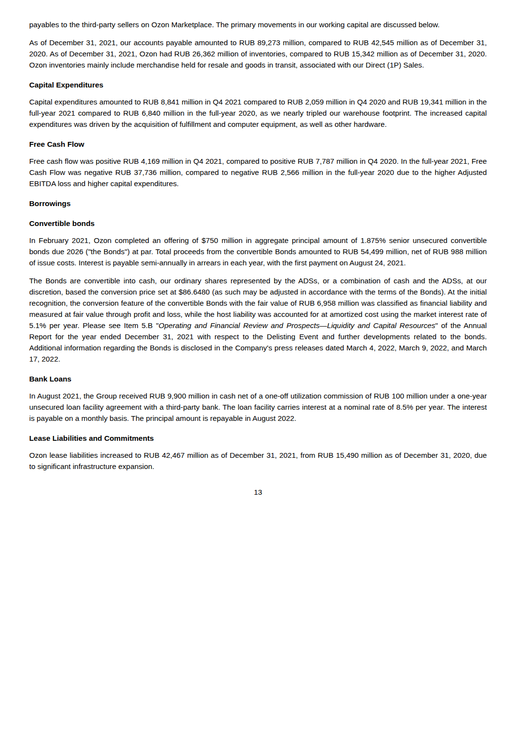payables to the third-party sellers on Ozon Marketplace. The primary movements in our working capital are discussed below.
As of December 31, 2021, our accounts payable amounted to RUB 89,273 million, compared to RUB 42,545 million as of December 31, 2020. As of December 31, 2021, Ozon had RUB 26,362 million of inventories, compared to RUB 15,342 million as of December 31, 2020. Ozon inventories mainly include merchandise held for resale and goods in transit, associated with our Direct (1P) Sales.
Capital Expenditures
Capital expenditures amounted to RUB 8,841 million in Q4 2021 compared to RUB 2,059 million in Q4 2020 and RUB 19,341 million in the full-year 2021 compared to RUB 6,840 million in the full-year 2020, as we nearly tripled our warehouse footprint. The increased capital expenditures was driven by the acquisition of fulfillment and computer equipment, as well as other hardware.
Free Cash Flow
Free cash flow was positive RUB 4,169 million in Q4 2021, compared to positive RUB 7,787 million in Q4 2020. In the full-year 2021, Free Cash Flow was negative RUB 37,736 million, compared to negative RUB 2,566 million in the full-year 2020 due to the higher Adjusted EBITDA loss and higher capital expenditures.
Borrowings
Convertible bonds
In February 2021, Ozon completed an offering of $750 million in aggregate principal amount of 1.875% senior unsecured convertible bonds due 2026 ("the Bonds") at par. Total proceeds from the convertible Bonds amounted to RUB 54,499 million, net of RUB 988 million of issue costs. Interest is payable semi-annually in arrears in each year, with the first payment on August 24, 2021.
The Bonds are convertible into cash, our ordinary shares represented by the ADSs, or a combination of cash and the ADSs, at our discretion, based the conversion price set at $86.6480 (as such may be adjusted in accordance with the terms of the Bonds). At the initial recognition, the conversion feature of the convertible Bonds with the fair value of RUB 6,958 million was classified as financial liability and measured at fair value through profit and loss, while the host liability was accounted for at amortized cost using the market interest rate of 5.1% per year. Please see Item 5.B "Operating and Financial Review and Prospects—Liquidity and Capital Resources" of the Annual Report for the year ended December 31, 2021 with respect to the Delisting Event and further developments related to the bonds. Additional information regarding the Bonds is disclosed in the Company's press releases dated March 4, 2022, March 9, 2022, and March 17, 2022.
Bank Loans
In August 2021, the Group received RUB 9,900 million in cash net of a one-off utilization commission of RUB 100 million under a one-year unsecured loan facility agreement with a third-party bank. The loan facility carries interest at a nominal rate of 8.5% per year. The interest is payable on a monthly basis. The principal amount is repayable in August 2022.
Lease Liabilities and Commitments
Ozon lease liabilities increased to RUB 42,467 million as of December 31, 2021, from RUB 15,490 million as of December 31, 2020, due to significant infrastructure expansion.
13